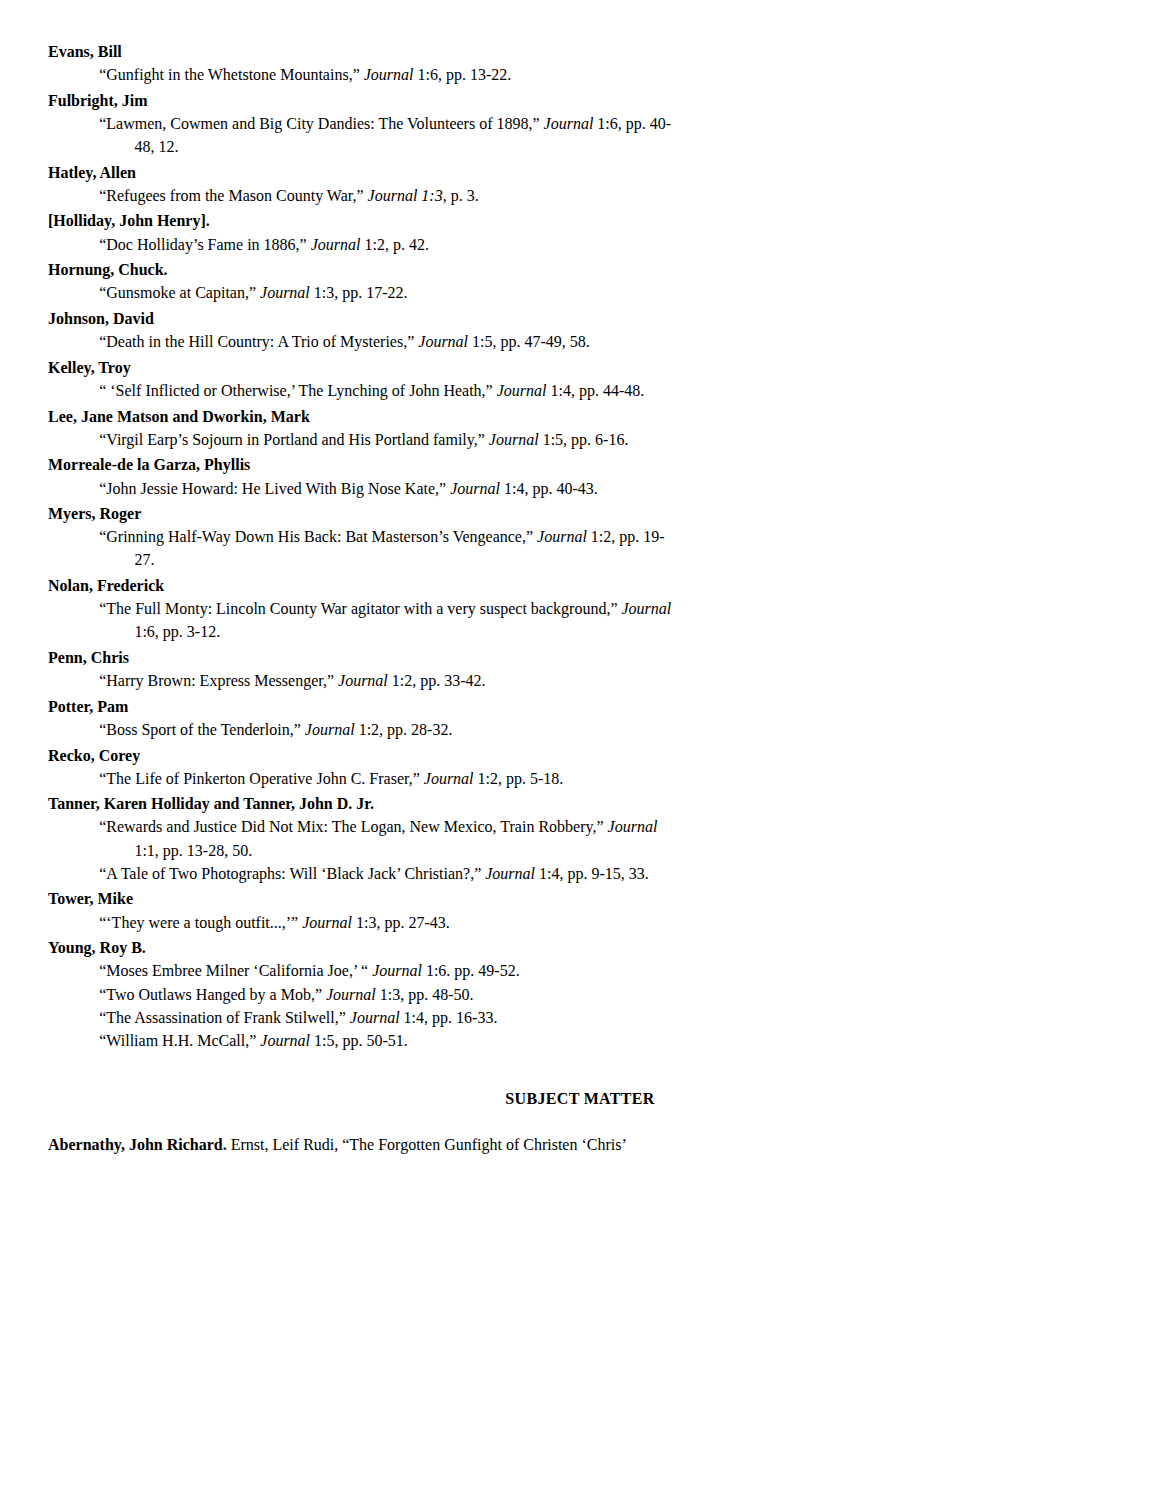Evans, Bill
“Gunfight in the Whetstone Mountains,” Journal 1:6, pp. 13-22.
Fulbright, Jim
“Lawmen, Cowmen and Big City Dandies: The Volunteers of 1898,” Journal 1:6, pp. 40-48, 12.
Hatley, Allen
“Refugees from the Mason County War,” Journal 1:3, p. 3.
[Holliday, John Henry].
“Doc Holliday’s Fame in 1886,” Journal 1:2, p. 42.
Hornung, Chuck.
“Gunsmoke at Capitan,” Journal 1:3, pp. 17-22.
Johnson, David
“Death in the Hill Country: A Trio of Mysteries,” Journal 1:5, pp. 47-49, 58.
Kelley, Troy
“ ‘Self Inflicted or Otherwise,’ The Lynching of John Heath,” Journal 1:4, pp. 44-48.
Lee, Jane Matson and Dworkin, Mark
“Virgil Earp’s Sojourn in Portland and His Portland family,” Journal 1:5, pp. 6-16.
Morreale-de la Garza, Phyllis
“John Jessie Howard: He Lived With Big Nose Kate,” Journal 1:4, pp. 40-43.
Myers, Roger
“Grinning Half-Way Down His Back: Bat Masterson’s Vengeance,” Journal 1:2, pp. 19-27.
Nolan, Frederick
“The Full Monty: Lincoln County War agitator with a very suspect background,” Journal 1:6, pp. 3-12.
Penn, Chris
“Harry Brown: Express Messenger,” Journal 1:2, pp. 33-42.
Potter, Pam
“Boss Sport of the Tenderloin,” Journal 1:2, pp. 28-32.
Recko, Corey
“The Life of Pinkerton Operative John C. Fraser,” Journal 1:2, pp. 5-18.
Tanner, Karen Holliday and Tanner, John D. Jr.
“Rewards and Justice Did Not Mix: The Logan, New Mexico, Train Robbery,” Journal 1:1, pp. 13-28, 50.
“A Tale of Two Photographs: Will ‘Black Jack’ Christian?,” Journal 1:4, pp. 9-15, 33.
Tower, Mike
“‘They were a tough outfit...,’” Journal 1:3, pp. 27-43.
Young, Roy B.
“Moses Embree Milner ‘California Joe,’ “ Journal 1:6. pp. 49-52.
“Two Outlaws Hanged by a Mob,” Journal 1:3, pp. 48-50.
“The Assassination of Frank Stilwell,” Journal 1:4, pp. 16-33.
“William H.H. McCall,” Journal 1:5, pp. 50-51.
SUBJECT MATTER
Abernathy, John Richard. Ernst, Leif Rudi, “The Forgotten Gunfight of Christen ‘Chris’